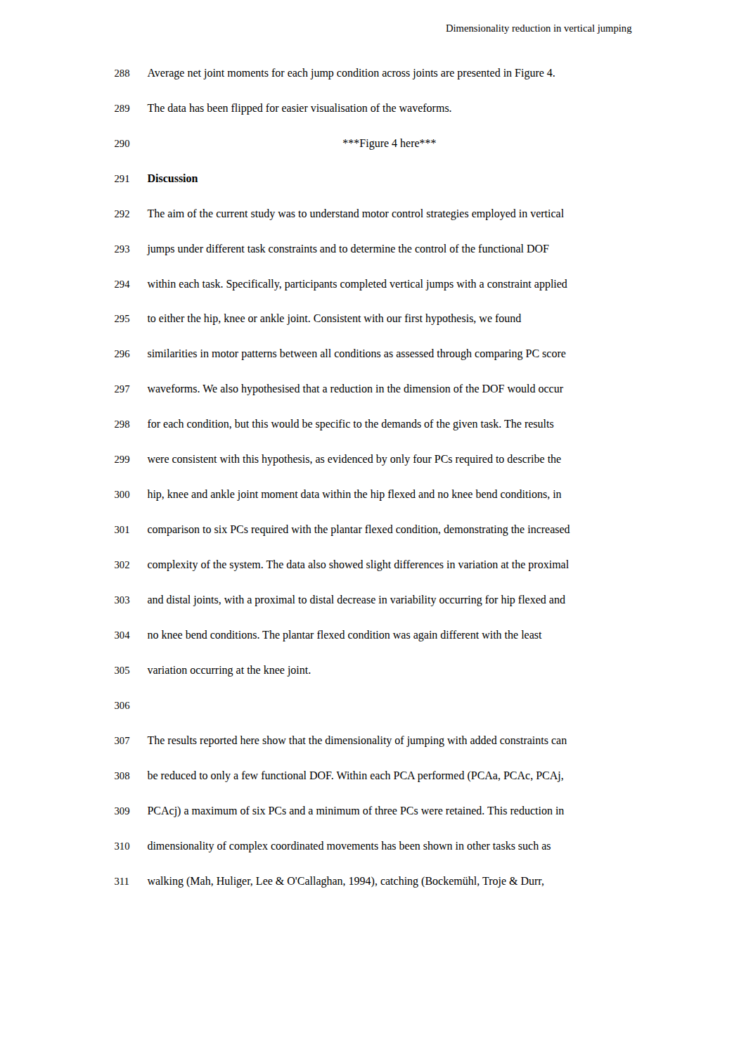Dimensionality reduction in vertical jumping
288
Average net joint moments for each jump condition across joints are presented in Figure 4.
289
The data has been flipped for easier visualisation of the waveforms.
290
***Figure 4 here***
291
Discussion
292
The aim of the current study was to understand motor control strategies employed in vertical
293
jumps under different task constraints and to determine the control of the functional DOF
294
within each task. Specifically, participants completed vertical jumps with a constraint applied
295
to either the hip, knee or ankle joint. Consistent with our first hypothesis, we found
296
similarities in motor patterns between all conditions as assessed through comparing PC score
297
waveforms. We also hypothesised that a reduction in the dimension of the DOF would occur
298
for each condition, but this would be specific to the demands of the given task. The results
299
were consistent with this hypothesis, as evidenced by only four PCs required to describe the
300
hip, knee and ankle joint moment data within the hip flexed and no knee bend conditions, in
301
comparison to six PCs required with the plantar flexed condition, demonstrating the increased
302
complexity of the system. The data also showed slight differences in variation at the proximal
303
and distal joints, with a proximal to distal decrease in variability occurring for hip flexed and
304
no knee bend conditions. The plantar flexed condition was again different with the least
305
variation occurring at the knee joint.
306
307
The results reported here show that the dimensionality of jumping with added constraints can
308
be reduced to only a few functional DOF. Within each PCA performed (PCAa, PCAc, PCAj,
309
PCAcj) a maximum of six PCs and a minimum of three PCs were retained. This reduction in
310
dimensionality of complex coordinated movements has been shown in other tasks such as
311
walking (Mah, Huliger, Lee & O'Callaghan, 1994), catching (Bockemühl, Troje & Durr,